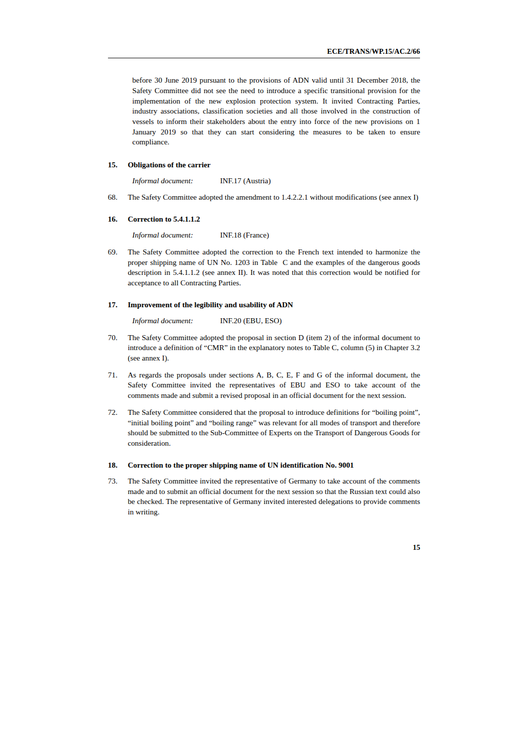ECE/TRANS/WP.15/AC.2/66
before 30 June 2019 pursuant to the provisions of ADN valid until 31 December 2018, the Safety Committee did not see the need to introduce a specific transitional provision for the implementation of the new explosion protection system. It invited Contracting Parties, industry associations, classification societies and all those involved in the construction of vessels to inform their stakeholders about the entry into force of the new provisions on 1 January 2019 so that they can start considering the measures to be taken to ensure compliance.
15. Obligations of the carrier
Informal document: INF.17 (Austria)
68. The Safety Committee adopted the amendment to 1.4.2.2.1 without modifications (see annex I)
16. Correction to 5.4.1.1.2
Informal document: INF.18 (France)
69. The Safety Committee adopted the correction to the French text intended to harmonize the proper shipping name of UN No. 1203 in Table C and the examples of the dangerous goods description in 5.4.1.1.2 (see annex II). It was noted that this correction would be notified for acceptance to all Contracting Parties.
17. Improvement of the legibility and usability of ADN
Informal document: INF.20 (EBU, ESO)
70. The Safety Committee adopted the proposal in section D (item 2) of the informal document to introduce a definition of “CMR” in the explanatory notes to Table C, column (5) in Chapter 3.2 (see annex I).
71. As regards the proposals under sections A, B, C, E, F and G of the informal document, the Safety Committee invited the representatives of EBU and ESO to take account of the comments made and submit a revised proposal in an official document for the next session.
72. The Safety Committee considered that the proposal to introduce definitions for “boiling point”, “initial boiling point” and “boiling range” was relevant for all modes of transport and therefore should be submitted to the Sub-Committee of Experts on the Transport of Dangerous Goods for consideration.
18. Correction to the proper shipping name of UN identification No. 9001
73. The Safety Committee invited the representative of Germany to take account of the comments made and to submit an official document for the next session so that the Russian text could also be checked. The representative of Germany invited interested delegations to provide comments in writing.
15